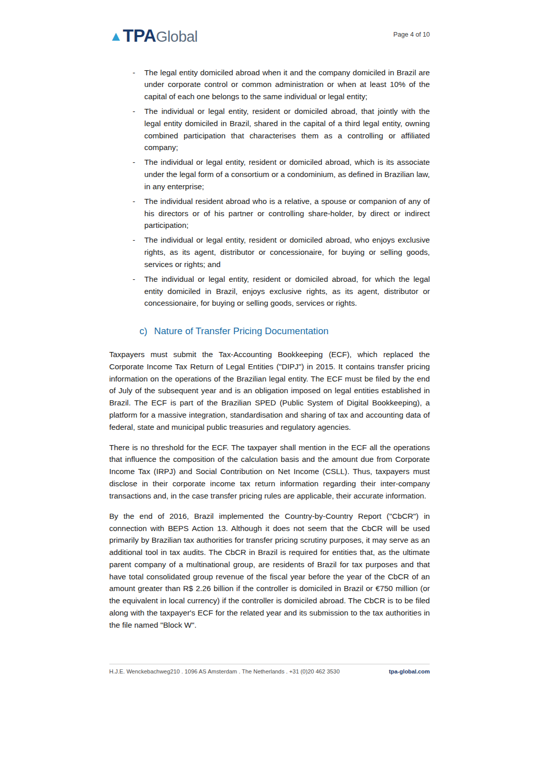▲TPA Global
Page 4 of 10
The legal entity domiciled abroad when it and the company domiciled in Brazil are under corporate control or common administration or when at least 10% of the capital of each one belongs to the same individual or legal entity;
The individual or legal entity, resident or domiciled abroad, that jointly with the legal entity domiciled in Brazil, shared in the capital of a third legal entity, owning combined participation that characterises them as a controlling or affiliated company;
The individual or legal entity, resident or domiciled abroad, which is its associate under the legal form of a consortium or a condominium, as defined in Brazilian law, in any enterprise;
The individual resident abroad who is a relative, a spouse or companion of any of his directors or of his partner or controlling share-holder, by direct or indirect participation;
The individual or legal entity, resident or domiciled abroad, who enjoys exclusive rights, as its agent, distributor or concessionaire, for buying or selling goods, services or rights; and
The individual or legal entity, resident or domiciled abroad, for which the legal entity domiciled in Brazil, enjoys exclusive rights, as its agent, distributor or concessionaire, for buying or selling goods, services or rights.
c) Nature of Transfer Pricing Documentation
Taxpayers must submit the Tax-Accounting Bookkeeping (ECF), which replaced the Corporate Income Tax Return of Legal Entities ("DIPJ") in 2015. It contains transfer pricing information on the operations of the Brazilian legal entity. The ECF must be filed by the end of July of the subsequent year and is an obligation imposed on legal entities established in Brazil. The ECF is part of the Brazilian SPED (Public System of Digital Bookkeeping), a platform for a massive integration, standardisation and sharing of tax and accounting data of federal, state and municipal public treasuries and regulatory agencies.
There is no threshold for the ECF. The taxpayer shall mention in the ECF all the operations that influence the composition of the calculation basis and the amount due from Corporate Income Tax (IRPJ) and Social Contribution on Net Income (CSLL). Thus, taxpayers must disclose in their corporate income tax return information regarding their inter-company transactions and, in the case transfer pricing rules are applicable, their accurate information.
By the end of 2016, Brazil implemented the Country-by-Country Report ("CbCR") in connection with BEPS Action 13. Although it does not seem that the CbCR will be used primarily by Brazilian tax authorities for transfer pricing scrutiny purposes, it may serve as an additional tool in tax audits. The CbCR in Brazil is required for entities that, as the ultimate parent company of a multinational group, are residents of Brazil for tax purposes and that have total consolidated group revenue of the fiscal year before the year of the CbCR of an amount greater than R$ 2.26 billion if the controller is domiciled in Brazil or €750 million (or the equivalent in local currency) if the controller is domiciled abroad. The CbCR is to be filed along with the taxpayer's ECF for the related year and its submission to the tax authorities in the file named "Block W".
H.J.E. Wenckebachweg210 . 1096 AS Amsterdam . The Netherlands . +31 (0)20 462 3530
tpa-global.com